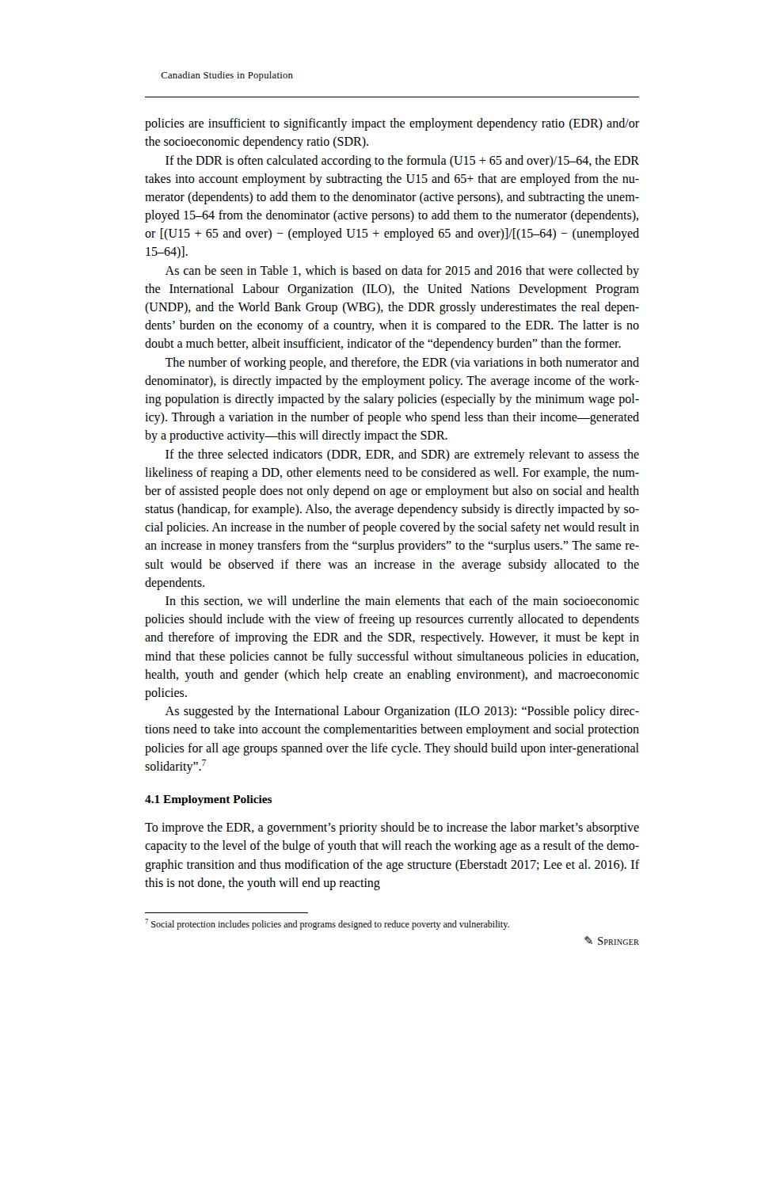Canadian Studies in Population
policies are insufficient to significantly impact the employment dependency ratio (EDR) and/or the socioeconomic dependency ratio (SDR).
If the DDR is often calculated according to the formula (U15 + 65 and over)/15–64, the EDR takes into account employment by subtracting the U15 and 65+ that are employed from the numerator (dependents) to add them to the denominator (active persons), and subtracting the unemployed 15–64 from the denominator (active persons) to add them to the numerator (dependents), or [(U15 + 65 and over) − (employed U15 + employed 65 and over)]/[(15–64) − (unemployed 15–64)].
As can be seen in Table 1, which is based on data for 2015 and 2016 that were collected by the International Labour Organization (ILO), the United Nations Development Program (UNDP), and the World Bank Group (WBG), the DDR grossly underestimates the real dependents’ burden on the economy of a country, when it is compared to the EDR. The latter is no doubt a much better, albeit insufficient, indicator of the “dependency burden” than the former.
The number of working people, and therefore, the EDR (via variations in both numerator and denominator), is directly impacted by the employment policy. The average income of the working population is directly impacted by the salary policies (especially by the minimum wage policy). Through a variation in the number of people who spend less than their income—generated by a productive activity—this will directly impact the SDR.
If the three selected indicators (DDR, EDR, and SDR) are extremely relevant to assess the likeliness of reaping a DD, other elements need to be considered as well. For example, the number of assisted people does not only depend on age or employment but also on social and health status (handicap, for example). Also, the average dependency subsidy is directly impacted by social policies. An increase in the number of people covered by the social safety net would result in an increase in money transfers from the “surplus providers” to the “surplus users.” The same result would be observed if there was an increase in the average subsidy allocated to the dependents.
In this section, we will underline the main elements that each of the main socioeconomic policies should include with the view of freeing up resources currently allocated to dependents and therefore of improving the EDR and the SDR, respectively. However, it must be kept in mind that these policies cannot be fully successful without simultaneous policies in education, health, youth and gender (which help create an enabling environment), and macroeconomic policies.
As suggested by the International Labour Organization (ILO 2013): “Possible policy directions need to take into account the complementarities between employment and social protection policies for all age groups spanned over the life cycle. They should build upon inter-generational solidarity”.7
4.1 Employment Policies
To improve the EDR, a government’s priority should be to increase the labor market’s absorptive capacity to the level of the bulge of youth that will reach the working age as a result of the demographic transition and thus modification of the age structure (Eberstadt 2017; Lee et al. 2016). If this is not done, the youth will end up reacting
7 Social protection includes policies and programs designed to reduce poverty and vulnerability.
✎Springer